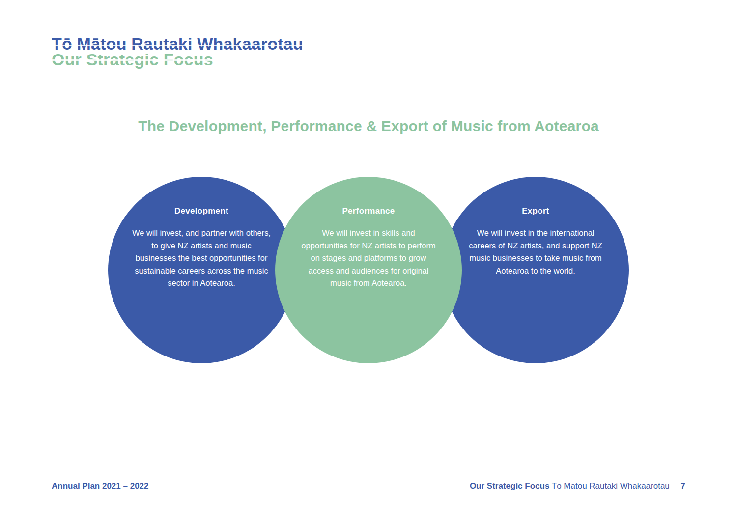Tō Mātou Rautaki Whakaarotau
Our Strategic Focus
The Development, Performance & Export of Music from Aotearoa
Development
We will invest, and partner with others, to give NZ artists and music businesses the best opportunities for sustainable careers across the music sector in Aotearoa.
Performance
We will invest in skills and opportunities for NZ artists to perform on stages and platforms to grow access and audiences for original music from Aotearoa.
Export
We will invest in the international careers of NZ artists, and support NZ music businesses to take music from Aotearoa to the world.
Annual Plan 2021 – 2022
Our Strategic Focus Tō Mātou Rautaki Whakaarotau 7